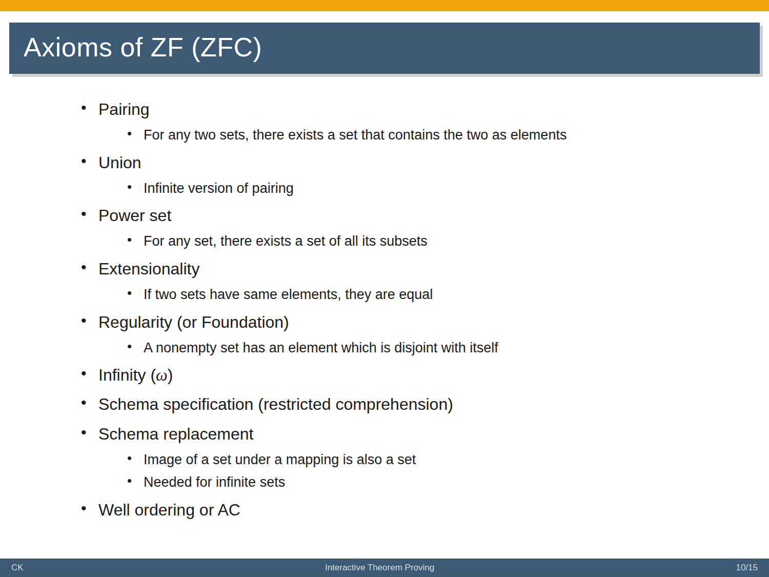Axioms of ZF (ZFC)
Pairing
For any two sets, there exists a set that contains the two as elements
Union
Infinite version of pairing
Power set
For any set, there exists a set of all its subsets
Extensionality
If two sets have same elements, they are equal
Regularity (or Foundation)
A nonempty set has an element which is disjoint with itself
Infinity (ω)
Schema specification (restricted comprehension)
Schema replacement
Image of a set under a mapping is also a set
Needed for infinite sets
Well ordering or AC
CK
Interactive Theorem Proving
10/15